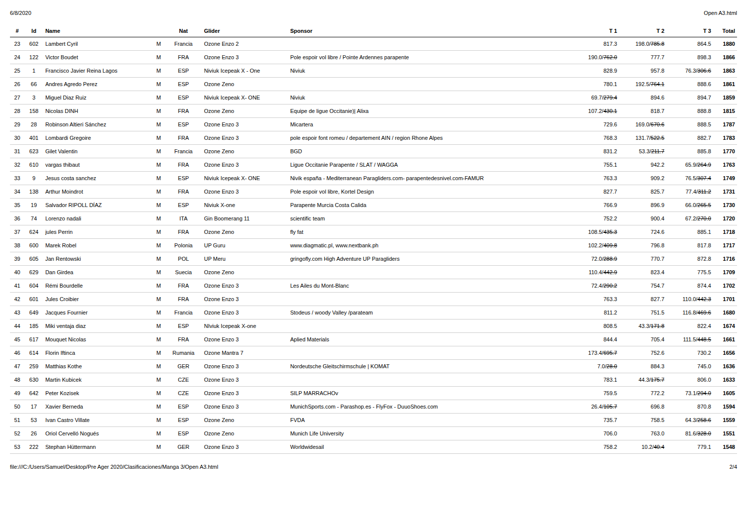6/8/2020 Open A3.html
| # | Id | Name | | Nat | Glider | Sponsor | T 1 | T 2 | T 3 | Total |
| --- | --- | --- | --- | --- | --- | --- | --- | --- | --- | --- |
| 23 | 602 | Lambert Cyril | M | Francia | Ozone Enzo 2 | | 817.3 | 198.0/ 785.8 | 864.5 | 1880 |
| 24 | 122 | Victor Boudet | M | FRA | Ozone Enzo 3 | Pole espoir vol libre / Pointe Ardennes parapente | 190.0/ 762.0 | 777.7 | 898.3 | 1866 |
| 25 | 1 | Francisco Javier Reina Lagos | M | ESP | Niviuk Icepeak X - One | Niviuk | 828.9 | 957.8 | 76.3/ 306.6 | 1863 |
| 26 | 66 | Andres Agredo Perez | M | ESP | Ozone Zeno | | 780.1 | 192.5/ 764.1 | 888.6 | 1861 |
| 27 | 3 | Miguel Diaz Ruiz | M | ESP | Niviuk Icepeak X- ONE | Niviuk | 69.7/ 279.4 | 894.6 | 894.7 | 1859 |
| 28 | 158 | Nicolas DINH | M | FRA | Ozone Zeno | Equipe de ligue Occitanie)/ Alixa | 107.2/ 430.1 | 818.7 | 888.8 | 1815 |
| 29 | 28 | Robinson Altieri Sánchez | M | ESP | Ozone Enzo 3 | Micartera | 729.6 | 169.0/ 670.6 | 888.5 | 1787 |
| 30 | 401 | Lombardi Gregoire | M | FRA | Ozone Enzo 3 | pole espoir font romeu / departement AIN / region Rhone Alpes | 768.3 | 131.7/ 522.5 | 882.7 | 1783 |
| 31 | 623 | Gilet Valentin | M | Francia | Ozone Zeno | BGD | 831.2 | 53.3/ 211.7 | 885.8 | 1770 |
| 32 | 610 | vargas thibaut | M | FRA | Ozone Enzo 3 | Ligue Occitanie Parapente / SLAT / WAGGA | 755.1 | 942.2 | 65.9/ 264.9 | 1763 |
| 33 | 9 | Jesus costa sanchez | M | ESP | Niviuk Icepeak X- ONE | Nivik españa - Mediterranean Paragliders.com- parapentedesnivel.com-FAMUR | 763.3 | 909.2 | 76.5/ 307.4 | 1749 |
| 34 | 138 | Arthur Moindrot | M | FRA | Ozone Enzo 3 | Pole espoir vol libre, Kortel Design | 827.7 | 825.7 | 77.4/ 311.2 | 1731 |
| 35 | 19 | Salvador RIPOLL DÍAZ | M | ESP | Niviuk X-one | Parapente Murcia Costa Calida | 766.9 | 896.9 | 66.0/ 265.5 | 1730 |
| 36 | 74 | Lorenzo nadali | M | ITA | Gin Boomerang 11 | scientific team | 752.2 | 900.4 | 67.2/ 270.0 | 1720 |
| 37 | 624 | jules Perrin | M | FRA | Ozone Zeno | fly fat | 108.5/ 435.3 | 724.6 | 885.1 | 1718 |
| 38 | 600 | Marek Robel | M | Polonia | UP Guru | www.diagmatic.pl, www.nextbank.ph | 102.2/ 409.8 | 796.8 | 817.8 | 1717 |
| 39 | 605 | Jan Rentowski | M | POL | UP Meru | gringofly.com High Adventure UP Paragliders | 72.0/ 288.9 | 770.7 | 872.8 | 1716 |
| 40 | 629 | Dan Girdea | M | Suecia | Ozone Zeno | | 110.4/ 442.9 | 823.4 | 775.5 | 1709 |
| 41 | 604 | Rémi Bourdelle | M | FRA | Ozone Enzo 3 | Les Ailes du Mont-Blanc | 72.4/ 290.2 | 754.7 | 874.4 | 1702 |
| 42 | 601 | Jules Croibier | M | FRA | Ozone Enzo 3 | | 763.3 | 827.7 | 110.0/ 442.3 | 1701 |
| 43 | 649 | Jacques Fournier | M | Francia | Ozone Enzo 3 | Stodeus / woody Valley /parateam | 811.2 | 751.5 | 116.8/ 469.6 | 1680 |
| 44 | 185 | Miki ventaja diaz | M | ESP | NIviuk Icepeak X-one | | 808.5 | 43.3/ 171.8 | 822.4 | 1674 |
| 45 | 617 | Mouquet Nicolas | M | FRA | Ozone Enzo 3 | Aplied Materials | 844.4 | 705.4 | 111.5/ 448.5 | 1661 |
| 46 | 614 | Florin Iftinca | M | Rumania | Ozone Mantra 7 | | 173.4/ 695.7 | 752.6 | 730.2 | 1656 |
| 47 | 259 | Matthias Kothe | M | GER | Ozone Enzo 3 | Nordeutsche Gleitschirmschule / KOMAT | 7.0/ 28.0 | 884.3 | 745.0 | 1636 |
| 48 | 630 | Martin Kubicek | M | CZE | Ozone Enzo 3 | | 783.1 | 44.3/ 175.7 | 806.0 | 1633 |
| 49 | 642 | Peter Kozisek | M | CZE | Ozone Enzo 3 | SILP MARRACHOv | 759.5 | 772.2 | 73.1/ 294.0 | 1605 |
| 50 | 17 | Xavier Berneda | M | ESP | Ozone Enzo 3 | MunichSports.com - Parashop.es - FlyFox - DuuoShoes.com | 26.4/ 105.7 | 696.8 | 870.8 | 1594 |
| 51 | 53 | Ivan Castro Villate | M | ESP | Ozone Zeno | FVDA | 735.7 | 758.5 | 64.3/ 258.6 | 1559 |
| 52 | 26 | Oriol Cervelló Nogués | M | ESP | Ozone Zeno | Munich Life University | 706.0 | 763.0 | 81.6/ 328.0 | 1551 |
| 53 | 222 | Stephan Hüttermann | M | GER | Ozone Enzo 3 | Worldwidesail | 758.2 | 10.2/ 40.4 | 779.1 | 1548 |
file:///C:/Users/Samuel/Desktop/Pre Ager 2020/Clasificaciones/Manga 3/Open A3.html 2/4